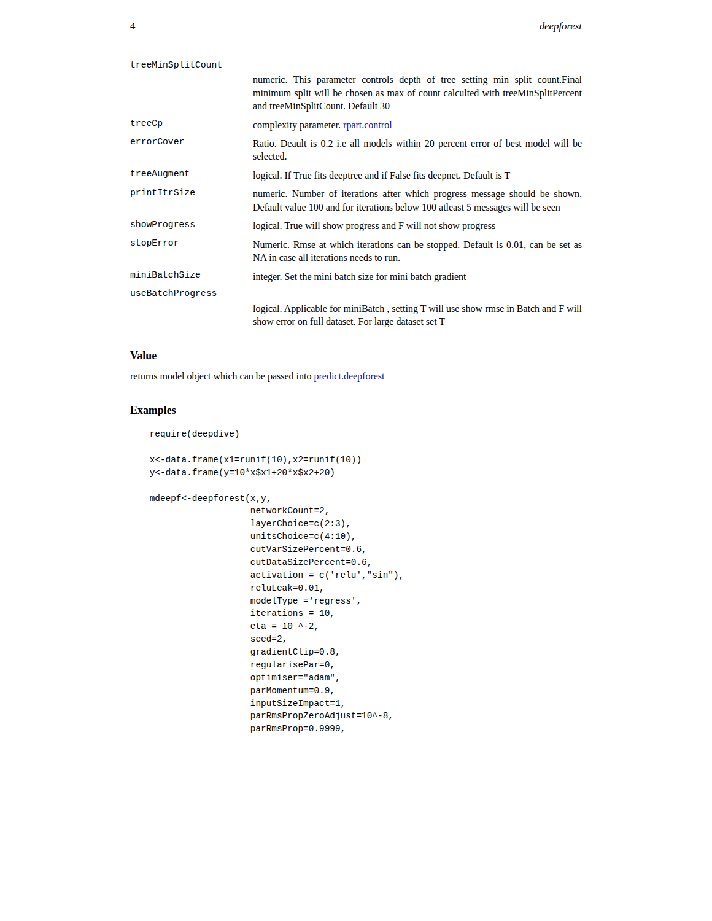4 deepforest
treeMinSplitCount
numeric. This parameter controls depth of tree setting min split count.Final minimum split will be chosen as max of count calculted with treeMinSplitPercent and treeMinSplitCount. Default 30
treeCp
complexity parameter. rpart.control
errorCover
Ratio. Deault is 0.2 i.e all models within 20 percent error of best model will be selected.
treeAugment
logical. If True fits deeptree and if False fits deepnet. Default is T
printItrSize
numeric. Number of iterations after which progress message should be shown. Default value 100 and for iterations below 100 atleast 5 messages will be seen
showProgress
logical. True will show progress and F will not show progress
stopError
Numeric. Rmse at which iterations can be stopped. Default is 0.01, can be set as NA in case all iterations needs to run.
miniBatchSize
integer. Set the mini batch size for mini batch gradient
useBatchProgress
logical. Applicable for miniBatch , setting T will use show rmse in Batch and F will show error on full dataset. For large dataset set T
Value
returns model object which can be passed into predict.deepforest
Examples
require(deepdive)

x<-data.frame(x1=runif(10),x2=runif(10))
y<-data.frame(y=10*x$x1+20*x$x2+20)

mdeepf<-deepforest(x,y,
                   networkCount=2,
                   layerChoice=c(2:3),
                   unitsChoice=c(4:10),
                   cutVarSizePercent=0.6,
                   cutDataSizePercent=0.6,
                   activation = c('relu',"sin"),
                   reluLeak=0.01,
                   modelType ='regress',
                   iterations = 10,
                   eta = 10 ^-2,
                   seed=2,
                   gradientClip=0.8,
                   regularisePar=0,
                   optimiser="adam",
                   parMomentum=0.9,
                   inputSizeImpact=1,
                   parRmsPropZeroAdjust=10^-8,
                   parRmsProp=0.9999,